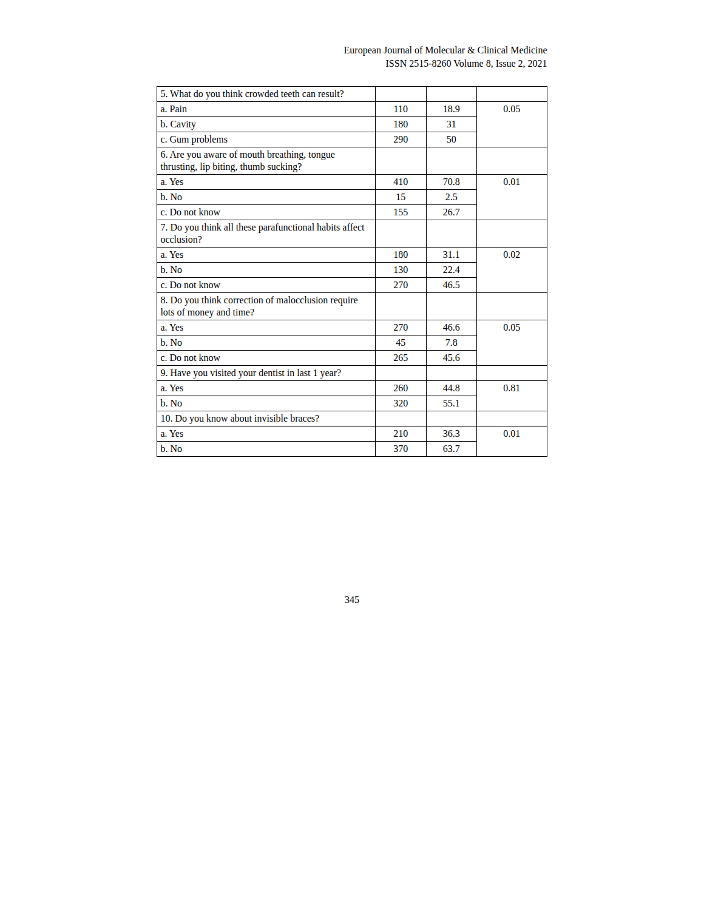European Journal of Molecular & Clinical Medicine ISSN 2515-8260 Volume 8, Issue 2, 2021
| 5. What do you think crowded teeth can result? | | | |
| a. Pain | 110 | 18.9 | 0.05 |
| b. Cavity | 180 | 31 |
| c. Gum problems | 290 | 50 |
| 6. Are you aware of mouth breathing, tongue thrusting, lip biting, thumb sucking? | | | |
| a. Yes | 410 | 70.8 | 0.01 |
| b. No | 15 | 2.5 |
| c. Do not know | 155 | 26.7 |
| 7. Do you think all these parafunctional habits affect occlusion? | | | |
| a. Yes | 180 | 31.1 | 0.02 |
| b. No | 130 | 22.4 |
| c. Do not know | 270 | 46.5 |
| 8. Do you think correction of malocclusion require lots of money and time? | | | |
| a. Yes | 270 | 46.6 | 0.05 |
| b. No | 45 | 7.8 |
| c. Do not know | 265 | 45.6 |
| 9. Have you visited your dentist in last 1 year? | | | |
| a. Yes | 260 | 44.8 | 0.81 |
| b. No | 320 | 55.1 |
| 10. Do you know about invisible braces? | | | |
| a. Yes | 210 | 36.3 | 0.01 |
| b. No | 370 | 63.7 |
345